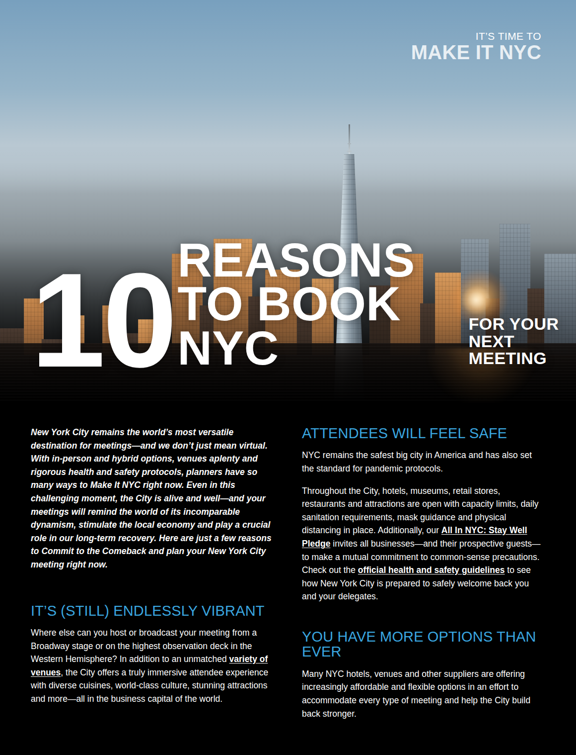IT’S TIME TO MAKE IT NYC
10 REASONS TO BOOK NYC FOR YOUR
NEXT MEETING
New York City remains the world’s most versatile destination for meetings—and we don’t just mean virtual. With in-person and hybrid options, venues aplenty and rigorous health and safety protocols, planners have so many ways to Make It NYC right now. Even in this challenging moment, the City is alive and well—and your meetings will remind the world of its incomparable dynamism, stimulate the local economy and play a crucial role in our long-term recovery. Here are just a few reasons to Commit to the Comeback and plan your New York City meeting right now.
It’s (Still) Endlessly Vibrant
Where else can you host or broadcast your meeting from a Broadway stage or on the highest observation deck in the Western Hemisphere? In addition to an unmatched variety of venues, the City offers a truly immersive attendee experience with diverse cuisines, world-class culture, stunning attractions and more—all in the business capital of the world.
Attendees Will Feel Safe
NYC remains the safest big city in America and has also set the standard for pandemic protocols.
Throughout the City, hotels, museums, retail stores, restaurants and attractions are open with capacity limits, daily sanitation requirements, mask guidance and physical distancing in place. Additionally, our All In NYC: Stay Well Pledge invites all businesses—and their prospective guests—to make a mutual commitment to common-sense precautions. Check out the official health and safety guidelines to see how New York City is prepared to safely welcome back you and your delegates.
You Have More Options Than Ever
Many NYC hotels, venues and other suppliers are offering increasingly affordable and flexible options in an effort to accommodate every type of meeting and help the City build back stronger.